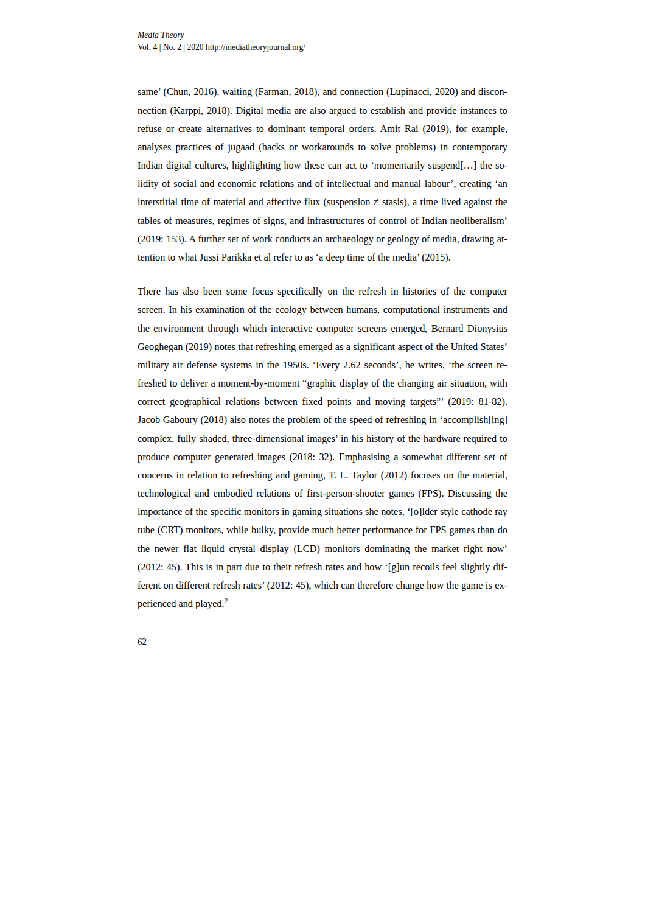Media Theory
Vol. 4 | No. 2 | 2020 http://mediatheoryjournal.org/
same’ (Chun, 2016), waiting (Farman, 2018), and connection (Lupinacci, 2020) and disconnection (Karppi, 2018). Digital media are also argued to establish and provide instances to refuse or create alternatives to dominant temporal orders. Amit Rai (2019), for example, analyses practices of jugaad (hacks or workarounds to solve problems) in contemporary Indian digital cultures, highlighting how these can act to ‘momentarily suspend[…] the solidity of social and economic relations and of intellectual and manual labour’, creating ‘an interstitial time of material and affective flux (suspension ≠ stasis), a time lived against the tables of measures, regimes of signs, and infrastructures of control of Indian neoliberalism’ (2019: 153). A further set of work conducts an archaeology or geology of media, drawing attention to what Jussi Parikka et al refer to as ‘a deep time of the media’ (2015).
There has also been some focus specifically on the refresh in histories of the computer screen. In his examination of the ecology between humans, computational instruments and the environment through which interactive computer screens emerged, Bernard Dionysius Geoghegan (2019) notes that refreshing emerged as a significant aspect of the United States’ military air defense systems in the 1950s. ‘Every 2.62 seconds’, he writes, ‘the screen refreshed to deliver a moment-by-moment “graphic display of the changing air situation, with correct geographical relations between fixed points and moving targets”’ (2019: 81-82). Jacob Gaboury (2018) also notes the problem of the speed of refreshing in ‘accomplish[ing] complex, fully shaded, three-dimensional images’ in his history of the hardware required to produce computer generated images (2018: 32). Emphasising a somewhat different set of concerns in relation to refreshing and gaming, T. L. Taylor (2012) focuses on the material, technological and embodied relations of first-person-shooter games (FPS). Discussing the importance of the specific monitors in gaming situations she notes, ‘[o]lder style cathode ray tube (CRT) monitors, while bulky, provide much better performance for FPS games than do the newer flat liquid crystal display (LCD) monitors dominating the market right now’ (2012: 45). This is in part due to their refresh rates and how ‘[g]un recoils feel slightly different on different refresh rates’ (2012: 45), which can therefore change how the game is experienced and played.2
62